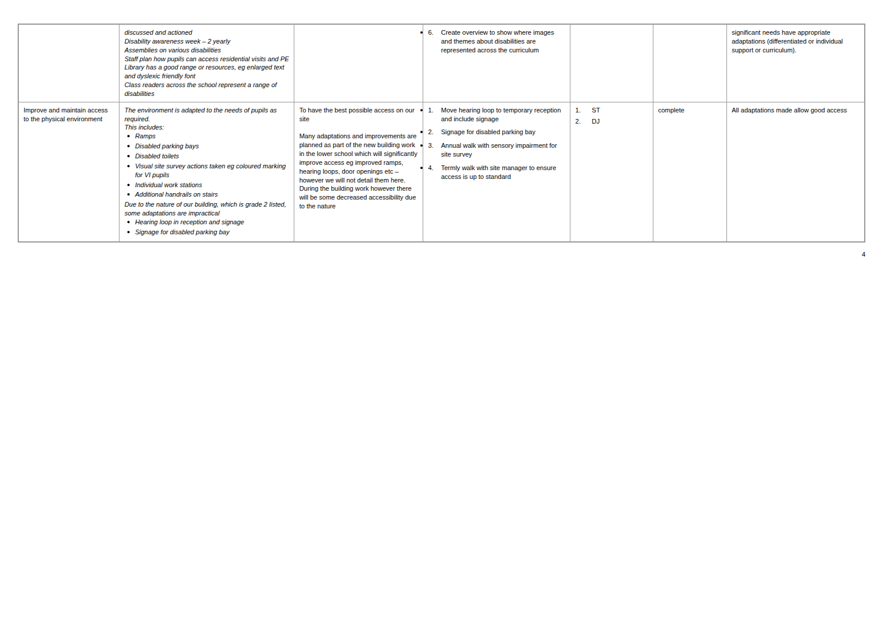| | discussed and actioned Disability awareness week – 2 yearly Assemblies on various disabilities Staff plan how pupils can access residential visits and PE Library has a good range or resources, eg enlarged text and dyslexic friendly font Class readers across the school represent a range of disabilities | | 6. Create overview to show where images and themes about disabilities are represented across the curriculum | | | significant needs have appropriate adaptations (differentiated or individual support or curriculum). |
| Improve and maintain access to the physical environment | The environment is adapted to the needs of pupils as required. This includes: Ramps Disabled parking bays Disabled toilets Visual site survey actions taken eg coloured marking for VI pupils Individual work stations Additional handrails on stairs Due to the nature of our building, which is grade 2 listed, some adaptations are impractical Hearing loop in reception and signage Signage for disabled parking bay | To have the best possible access on our site Many adaptations and improvements are planned as part of the new building work in the lower school which will significantly improve access eg improved ramps, hearing loops, door openings etc – however we will not detail them here. During the building work however there will be some decreased accessibility due to the nature | 1. Move hearing loop to temporary reception and include signage 2. Signage for disabled parking bay 3. Annual walk with sensory impairment for site survey 4. Termly walk with site manager to ensure access is up to standard | 1. ST 2. DJ | complete | All adaptations made allow good access |
4